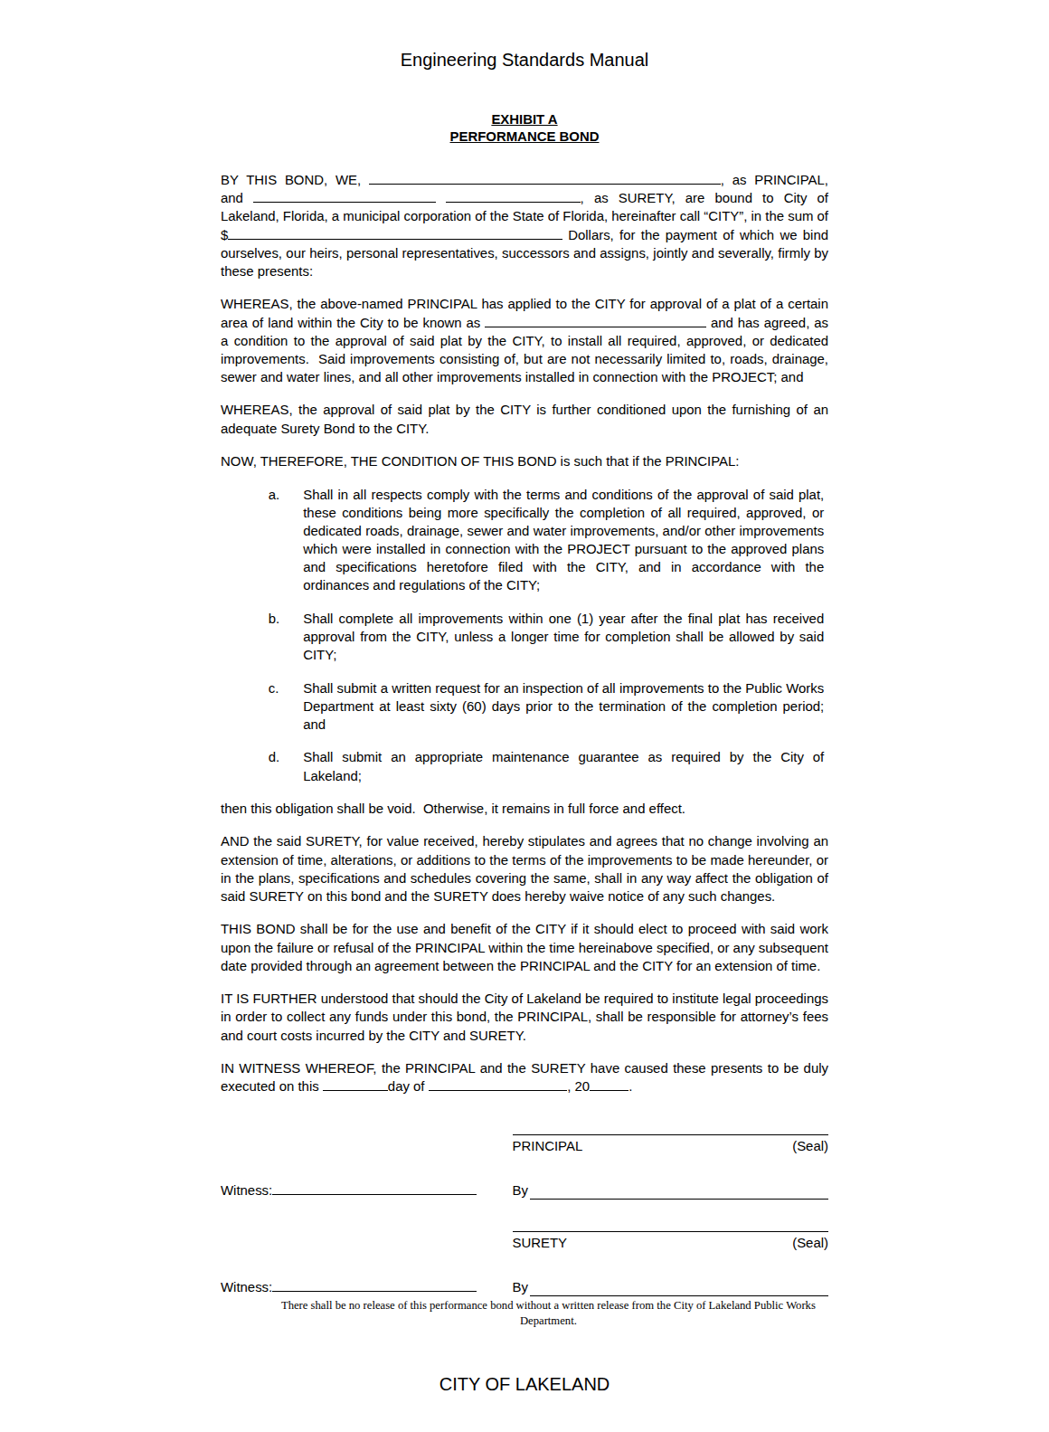Engineering Standards Manual
EXHIBIT A
PERFORMANCE BOND
BY THIS BOND, WE, , as PRINCIPAL, and , as SURETY, are bound to City of Lakeland, Florida, a municipal corporation of the State of Florida, hereinafter call “CITY”, in the sum of $ Dollars, for the payment of which we bind ourselves, our heirs, personal representatives, successors and assigns, jointly and severally, firmly by these presents:
WHEREAS, the above-named PRINCIPAL has applied to the CITY for approval of a plat of a certain area of land within the City to be known as and has agreed, as a condition to the approval of said plat by the CITY, to install all required, approved, or dedicated improvements. Said improvements consisting of, but are not necessarily limited to, roads, drainage, sewer and water lines, and all other improvements installed in connection with the PROJECT; and
WHEREAS, the approval of said plat by the CITY is further conditioned upon the furnishing of an adequate Surety Bond to the CITY.
NOW, THEREFORE, THE CONDITION OF THIS BOND is such that if the PRINCIPAL:
a. Shall in all respects comply with the terms and conditions of the approval of said plat, these conditions being more specifically the completion of all required, approved, or dedicated roads, drainage, sewer and water improvements, and/or other improvements which were installed in connection with the PROJECT pursuant to the approved plans and specifications heretofore filed with the CITY, and in accordance with the ordinances and regulations of the CITY;
b. Shall complete all improvements within one (1) year after the final plat has received approval from the CITY, unless a longer time for completion shall be allowed by said CITY;
c. Shall submit a written request for an inspection of all improvements to the Public Works Department at least sixty (60) days prior to the termination of the completion period; and
d. Shall submit an appropriate maintenance guarantee as required by the City of Lakeland;
then this obligation shall be void. Otherwise, it remains in full force and effect.
AND the said SURETY, for value received, hereby stipulates and agrees that no change involving an extension of time, alterations, or additions to the terms of the improvements to be made hereunder, or in the plans, specifications and schedules covering the same, shall in any way affect the obligation of said SURETY on this bond and the SURETY does hereby waive notice of any such changes.
THIS BOND shall be for the use and benefit of the CITY if it should elect to proceed with said work upon the failure or refusal of the PRINCIPAL within the time hereinabove specified, or any subsequent date provided through an agreement between the PRINCIPAL and the CITY for an extension of time.
IT IS FURTHER understood that should the City of Lakeland be required to institute legal proceedings in order to collect any funds under this bond, the PRINCIPAL, shall be responsible for attorney’s fees and court costs incurred by the CITY and SURETY.
IN WITNESS WHEREOF, the PRINCIPAL and the SURETY have caused these presents to be duly executed on this day of , 20 .
| | PRINCIPAL (Seal) |
| Witness: | By |
| | SURETY (Seal) |
| Witness: | By |
There shall be no release of this performance bond without a written release from the City of Lakeland Public Works Department.
CITY OF LAKELAND